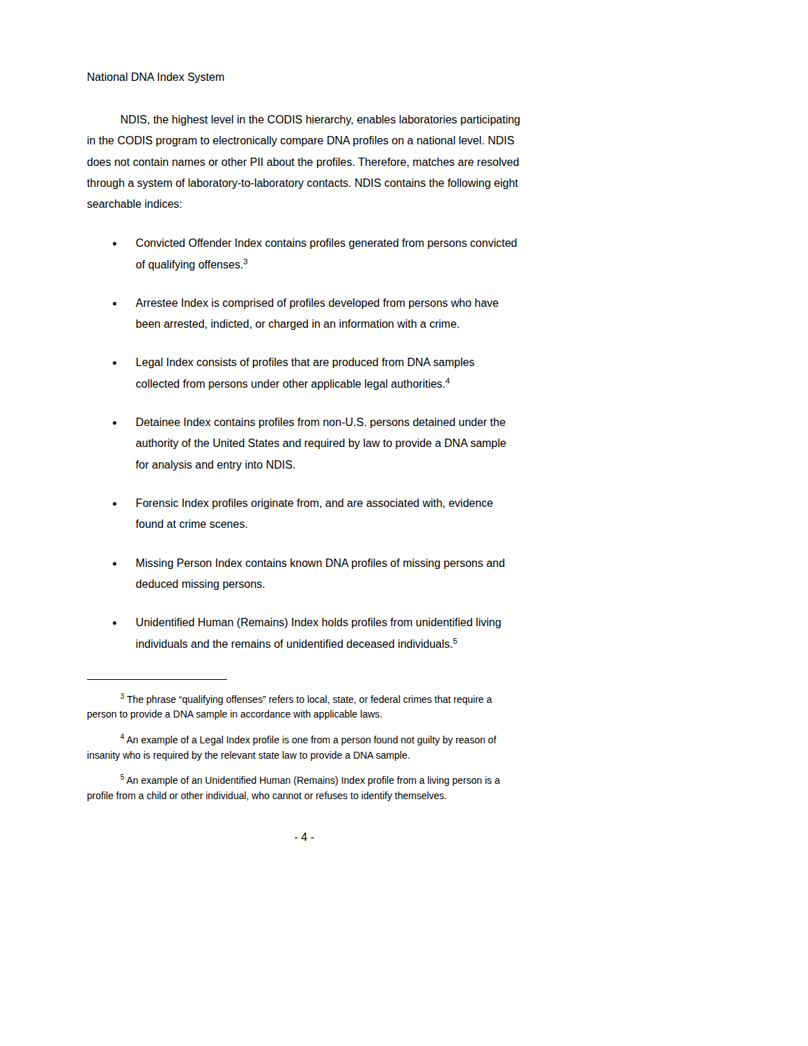National DNA Index System
NDIS, the highest level in the CODIS hierarchy, enables laboratories participating in the CODIS program to electronically compare DNA profiles on a national level. NDIS does not contain names or other PII about the profiles. Therefore, matches are resolved through a system of laboratory-to-laboratory contacts. NDIS contains the following eight searchable indices:
Convicted Offender Index contains profiles generated from persons convicted of qualifying offenses.3
Arrestee Index is comprised of profiles developed from persons who have been arrested, indicted, or charged in an information with a crime.
Legal Index consists of profiles that are produced from DNA samples collected from persons under other applicable legal authorities.4
Detainee Index contains profiles from non-U.S. persons detained under the authority of the United States and required by law to provide a DNA sample for analysis and entry into NDIS.
Forensic Index profiles originate from, and are associated with, evidence found at crime scenes.
Missing Person Index contains known DNA profiles of missing persons and deduced missing persons.
Unidentified Human (Remains) Index holds profiles from unidentified living individuals and the remains of unidentified deceased individuals.5
3 The phrase “qualifying offenses” refers to local, state, or federal crimes that require a person to provide a DNA sample in accordance with applicable laws.
4 An example of a Legal Index profile is one from a person found not guilty by reason of insanity who is required by the relevant state law to provide a DNA sample.
5 An example of an Unidentified Human (Remains) Index profile from a living person is a profile from a child or other individual, who cannot or refuses to identify themselves.
- 4 -